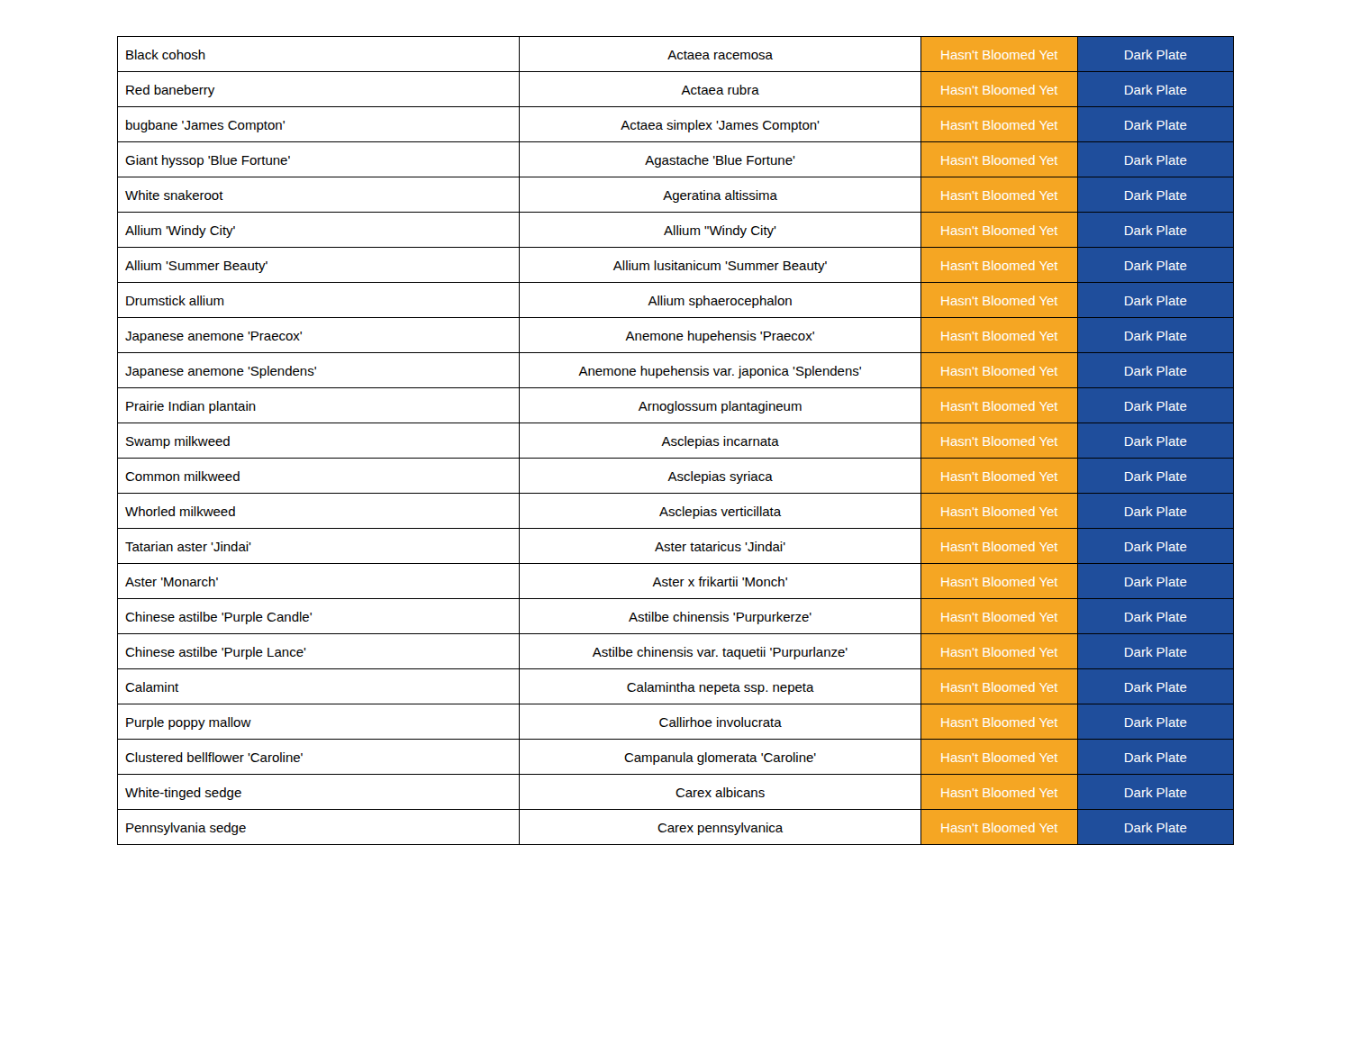| Black cohosh | Actaea racemosa | Hasn't Bloomed Yet | Dark Plate |
| Red baneberry | Actaea rubra | Hasn't Bloomed Yet | Dark Plate |
| bugbane 'James Compton' | Actaea simplex 'James Compton' | Hasn't Bloomed Yet | Dark Plate |
| Giant hyssop 'Blue Fortune' | Agastache 'Blue Fortune' | Hasn't Bloomed Yet | Dark Plate |
| White snakeroot | Ageratina altissima | Hasn't Bloomed Yet | Dark Plate |
| Allium 'Windy City' | Allium "Windy City' | Hasn't Bloomed Yet | Dark Plate |
| Allium 'Summer Beauty' | Allium lusitanicum 'Summer Beauty' | Hasn't Bloomed Yet | Dark Plate |
| Drumstick allium | Allium sphaerocephalon | Hasn't Bloomed Yet | Dark Plate |
| Japanese anemone 'Praecox' | Anemone hupehensis 'Praecox' | Hasn't Bloomed Yet | Dark Plate |
| Japanese anemone 'Splendens' | Anemone hupehensis var. japonica 'Splendens' | Hasn't Bloomed Yet | Dark Plate |
| Prairie Indian plantain | Arnoglossum plantagineum | Hasn't Bloomed Yet | Dark Plate |
| Swamp milkweed | Asclepias incarnata | Hasn't Bloomed Yet | Dark Plate |
| Common milkweed | Asclepias syriaca | Hasn't Bloomed Yet | Dark Plate |
| Whorled milkweed | Asclepias verticillata | Hasn't Bloomed Yet | Dark Plate |
| Tatarian aster 'Jindai' | Aster tataricus 'Jindai' | Hasn't Bloomed Yet | Dark Plate |
| Aster 'Monarch' | Aster x frikartii 'Monch' | Hasn't Bloomed Yet | Dark Plate |
| Chinese astilbe 'Purple Candle' | Astilbe chinensis 'Purpurkerze' | Hasn't Bloomed Yet | Dark Plate |
| Chinese astilbe 'Purple Lance' | Astilbe chinensis var. taquetii 'Purpurlanze' | Hasn't Bloomed Yet | Dark Plate |
| Calamint | Calamintha nepeta ssp. nepeta | Hasn't Bloomed Yet | Dark Plate |
| Purple poppy mallow | Callirhoe involucrata | Hasn't Bloomed Yet | Dark Plate |
| Clustered bellflower 'Caroline' | Campanula glomerata 'Caroline' | Hasn't Bloomed Yet | Dark Plate |
| White-tinged sedge | Carex albicans | Hasn't Bloomed Yet | Dark Plate |
| Pennsylvania sedge | Carex pennsylvanica | Hasn't Bloomed Yet | Dark Plate |